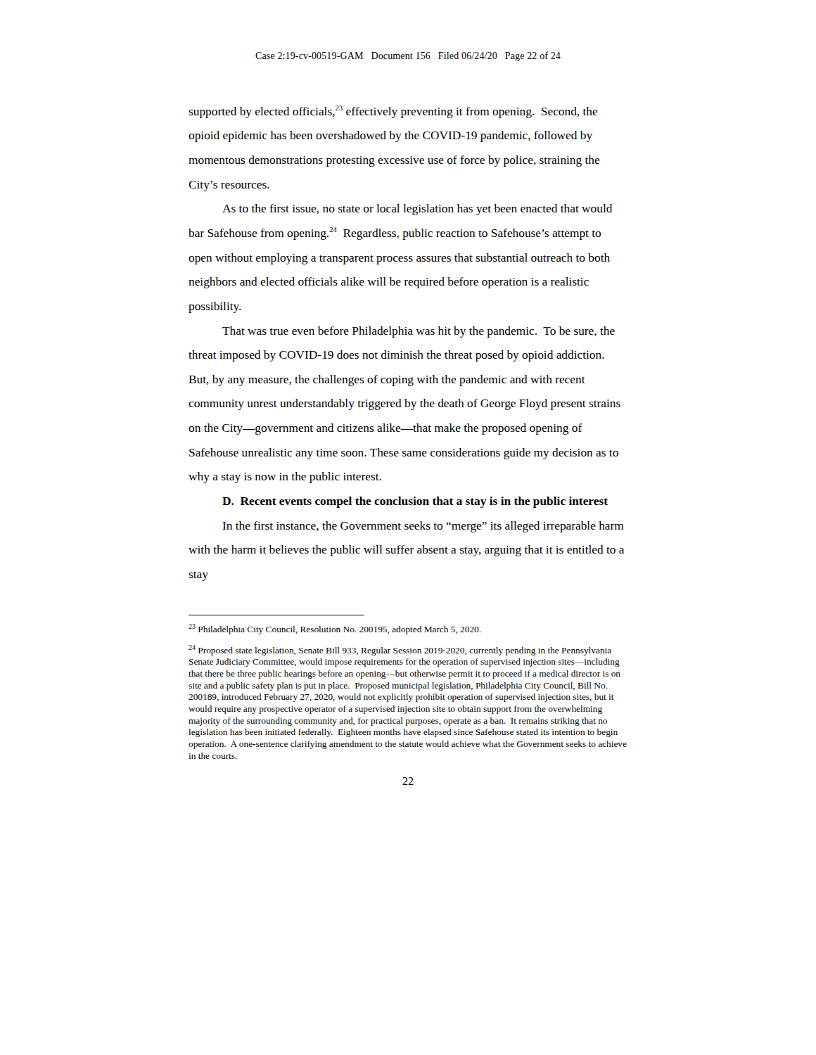Case 2:19-cv-00519-GAM Document 156 Filed 06/24/20 Page 22 of 24
supported by elected officials,23 effectively preventing it from opening. Second, the opioid epidemic has been overshadowed by the COVID-19 pandemic, followed by momentous demonstrations protesting excessive use of force by police, straining the City’s resources.
As to the first issue, no state or local legislation has yet been enacted that would bar Safehouse from opening.24 Regardless, public reaction to Safehouse’s attempt to open without employing a transparent process assures that substantial outreach to both neighbors and elected officials alike will be required before operation is a realistic possibility.
That was true even before Philadelphia was hit by the pandemic. To be sure, the threat imposed by COVID-19 does not diminish the threat posed by opioid addiction. But, by any measure, the challenges of coping with the pandemic and with recent community unrest understandably triggered by the death of George Floyd present strains on the City—government and citizens alike—that make the proposed opening of Safehouse unrealistic any time soon. These same considerations guide my decision as to why a stay is now in the public interest.
D. Recent events compel the conclusion that a stay is in the public interest
In the first instance, the Government seeks to “merge” its alleged irreparable harm with the harm it believes the public will suffer absent a stay, arguing that it is entitled to a stay
23 Philadelphia City Council, Resolution No. 200195, adopted March 5, 2020.
24 Proposed state legislation, Senate Bill 933, Regular Session 2019-2020, currently pending in the Pennsylvania Senate Judiciary Committee, would impose requirements for the operation of supervised injection sites—including that there be three public hearings before an opening—but otherwise permit it to proceed if a medical director is on site and a public safety plan is put in place. Proposed municipal legislation, Philadelphia City Council, Bill No. 200189, introduced February 27, 2020, would not explicitly prohibit operation of supervised injection sites, but it would require any prospective operator of a supervised injection site to obtain support from the overwhelming majority of the surrounding community and, for practical purposes, operate as a ban. It remains striking that no legislation has been initiated federally. Eighteen months have elapsed since Safehouse stated its intention to begin operation. A one-sentence clarifying amendment to the statute would achieve what the Government seeks to achieve in the courts.
22